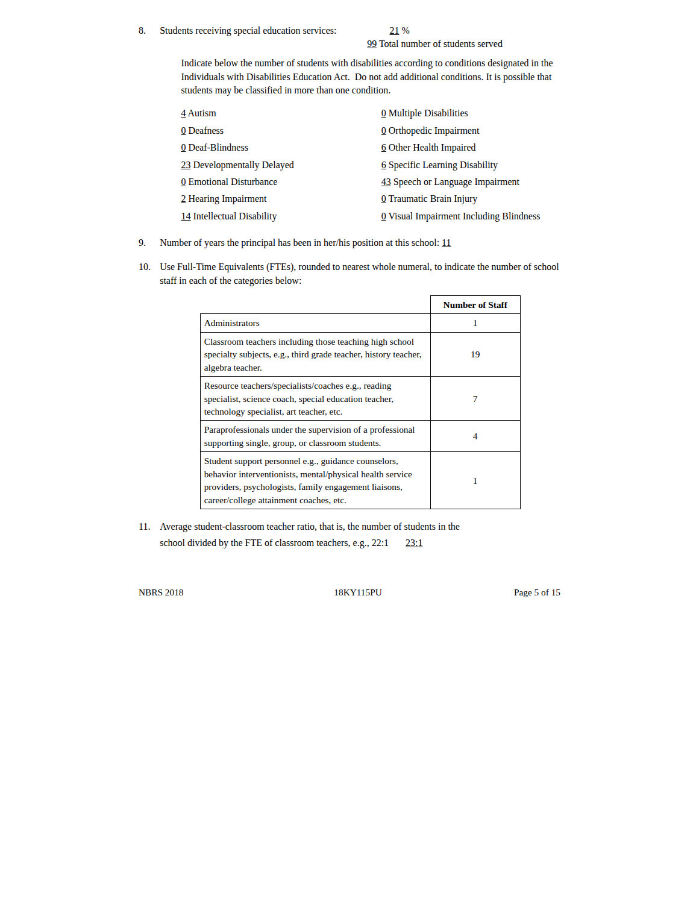8.
Students receiving special education services: 21 %
99 Total number of students served
Indicate below the number of students with disabilities according to conditions designated in the Individuals with Disabilities Education Act. Do not add additional conditions. It is possible that students may be classified in more than one condition.
| 4 Autism | 0 Multiple Disabilities |
| 0 Deafness | 0 Orthopedic Impairment |
| 0 Deaf-Blindness | 6 Other Health Impaired |
| 23 Developmentally Delayed | 6 Specific Learning Disability |
| 0 Emotional Disturbance | 43 Speech or Language Impairment |
| 2 Hearing Impairment | 0 Traumatic Brain Injury |
| 14 Intellectual Disability | 0 Visual Impairment Including Blindness |
9. Number of years the principal has been in her/his position at this school: 11
10. Use Full-Time Equivalents (FTEs), rounded to nearest whole numeral, to indicate the number of school staff in each of the categories below:
| | Number of Staff |
| --- | --- |
| Administrators | 1 |
| Classroom teachers including those teaching high school specialty subjects, e.g., third grade teacher, history teacher, algebra teacher. | 19 |
| Resource teachers/specialists/coaches e.g., reading specialist, science coach, special education teacher, technology specialist, art teacher, etc. | 7 |
| Paraprofessionals under the supervision of a professional supporting single, group, or classroom students. | 4 |
| Student support personnel e.g., guidance counselors, behavior interventionists, mental/physical health service providers, psychologists, family engagement liaisons, career/college attainment coaches, etc. | 1 |
11. Average student-classroom teacher ratio, that is, the number of students in the
school divided by the FTE of classroom teachers, e.g., 22:1 23:1
NBRS 2018 18KY115PU Page 5 of 15